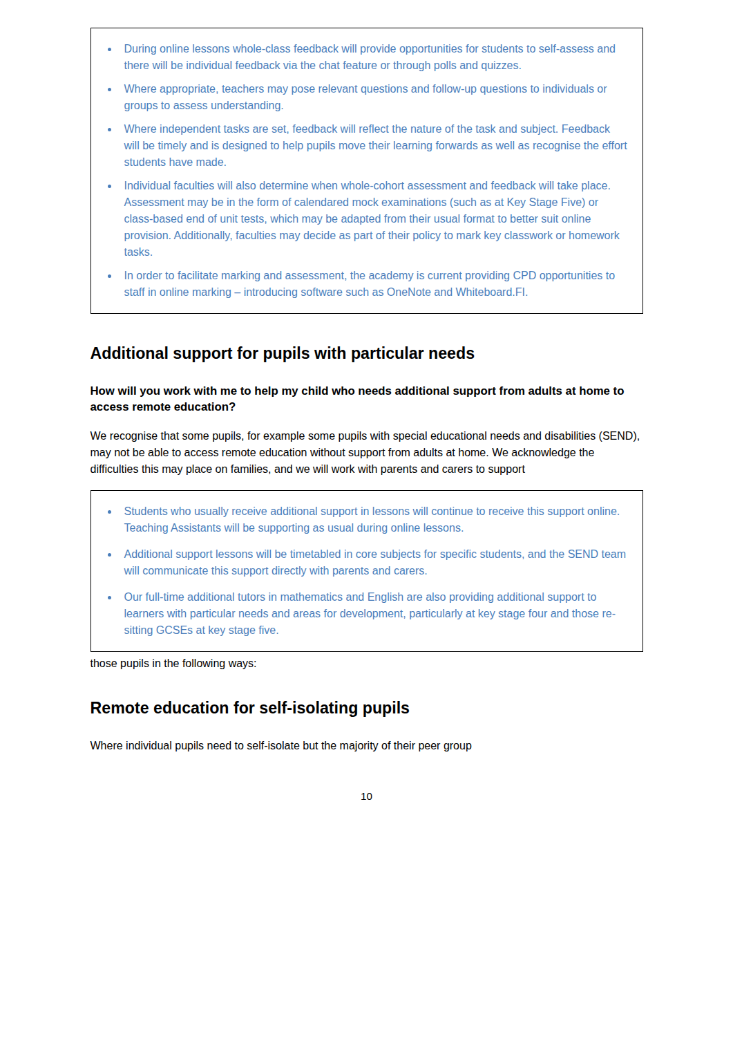During online lessons whole-class feedback will provide opportunities for students to self-assess and there will be individual feedback via the chat feature or through polls and quizzes.
Where appropriate, teachers may pose relevant questions and follow-up questions to individuals or groups to assess understanding.
Where independent tasks are set, feedback will reflect the nature of the task and subject. Feedback will be timely and is designed to help pupils move their learning forwards as well as recognise the effort students have made.
Individual faculties will also determine when whole-cohort assessment and feedback will take place. Assessment may be in the form of calendared mock examinations (such as at Key Stage Five) or class-based end of unit tests, which may be adapted from their usual format to better suit online provision. Additionally, faculties may decide as part of their policy to mark key classwork or homework tasks.
In order to facilitate marking and assessment, the academy is current providing CPD opportunities to staff in online marking – introducing software such as OneNote and Whiteboard.FI.
Additional support for pupils with particular needs
How will you work with me to help my child who needs additional support from adults at home to access remote education?
We recognise that some pupils, for example some pupils with special educational needs and disabilities (SEND), may not be able to access remote education without support from adults at home. We acknowledge the difficulties this may place on families, and we will work with parents and carers to support
Students who usually receive additional support in lessons will continue to receive this support online. Teaching Assistants will be supporting as usual during online lessons.
Additional support lessons will be timetabled in core subjects for specific students, and the SEND team will communicate this support directly with parents and carers.
Our full-time additional tutors in mathematics and English are also providing additional support to learners with particular needs and areas for development, particularly at key stage four and those re-sitting GCSEs at key stage five.
those pupils in the following ways:
Remote education for self-isolating pupils
Where individual pupils need to self-isolate but the majority of their peer group
10